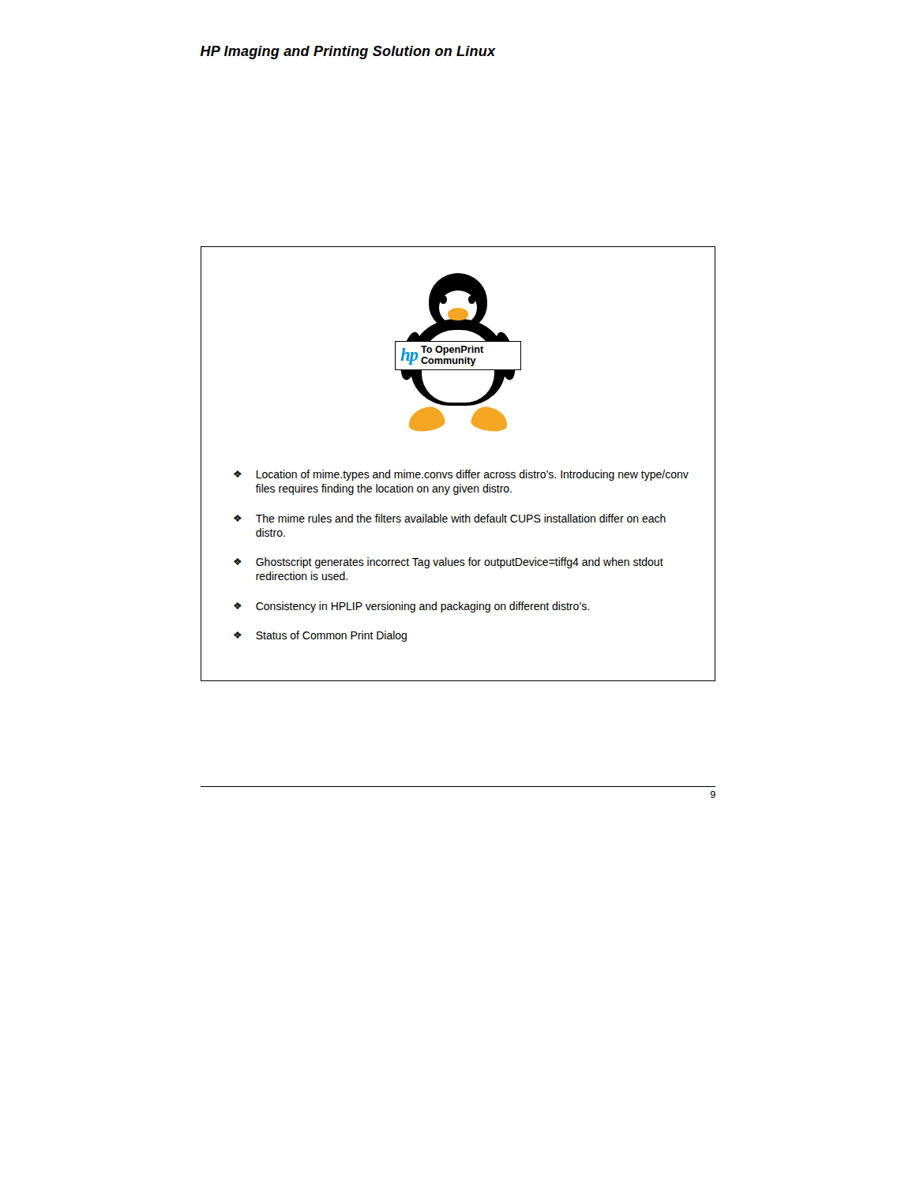HP Imaging and Printing Solution on Linux
hp To OpenPrint
Community
Location of mime.types and mime.convs differ across distro’s. Introducing new type/conv files requires finding the location on any given distro.
The mime rules and the filters available with default CUPS installation differ on each distro.
Ghostscript generates incorrect Tag values for outputDevice=tiffg4 and when stdout redirection is used.
Consistency in HPLIP versioning and packaging on different distro’s.
Status of Common Print Dialog
9